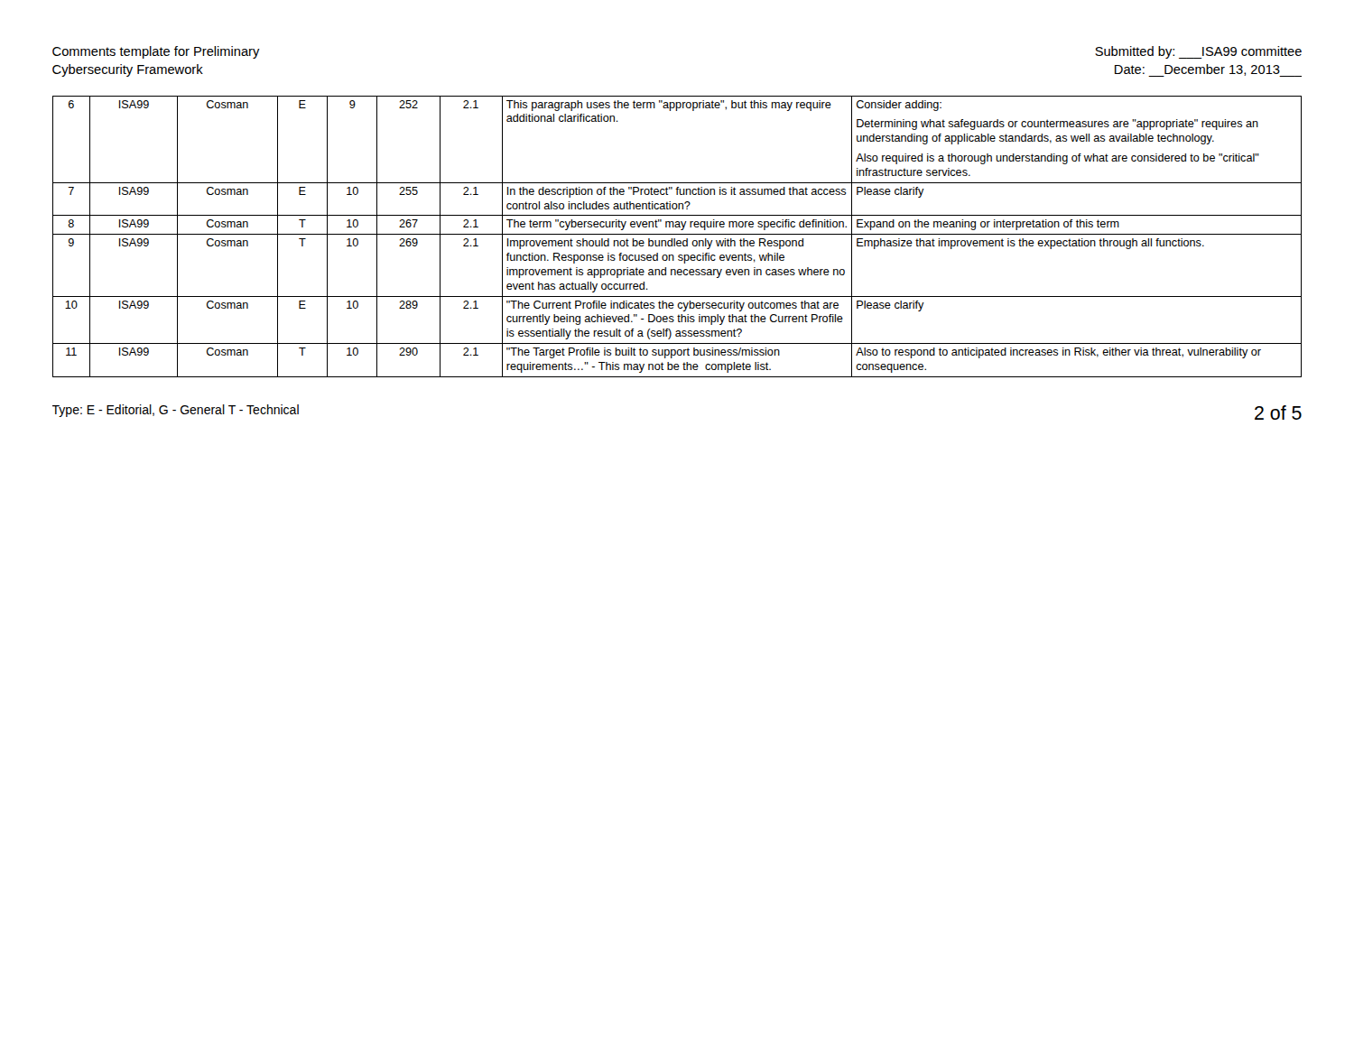Comments template for Preliminary
Cybersecurity Framework
Submitted by: ___ISA99 committee
Date: __December 13, 2013___
| 6 | ISA99 | Cosman | E | 9 | 252 | 2.1 | This paragraph uses the term "appropriate", but this may require additional clarification. | Consider adding: Determining what safeguards or countermeasures are "appropriate" requires an understanding of applicable standards, as well as available technology. Also required is a thorough understanding of what are considered to be "critical" infrastructure services. |
| 7 | ISA99 | Cosman | E | 10 | 255 | 2.1 | In the description of the "Protect" function is it assumed that access control also includes authentication? | Please clarify |
| 8 | ISA99 | Cosman | T | 10 | 267 | 2.1 | The term "cybersecurity event" may require more specific definition. | Expand on the meaning or interpretation of this term |
| 9 | ISA99 | Cosman | T | 10 | 269 | 2.1 | Improvement should not be bundled only with the Respond function. Response is focused on specific events, while improvement is appropriate and necessary even in cases where no event has actually occurred. | Emphasize that improvement is the expectation through all functions. |
| 10 | ISA99 | Cosman | E | 10 | 289 | 2.1 | "The Current Profile indicates the cybersecurity outcomes that are currently being achieved." - Does this imply that the Current Profile is essentially the result of a (self) assessment? | Please clarify |
| 11 | ISA99 | Cosman | T | 10 | 290 | 2.1 | "The Target Profile is built to support business/mission requirements…" - This may not be the complete list. | Also to respond to anticipated increases in Risk, either via threat, vulnerability or consequence. |
Type: E - Editorial, G - General T - Technical
2 of 5